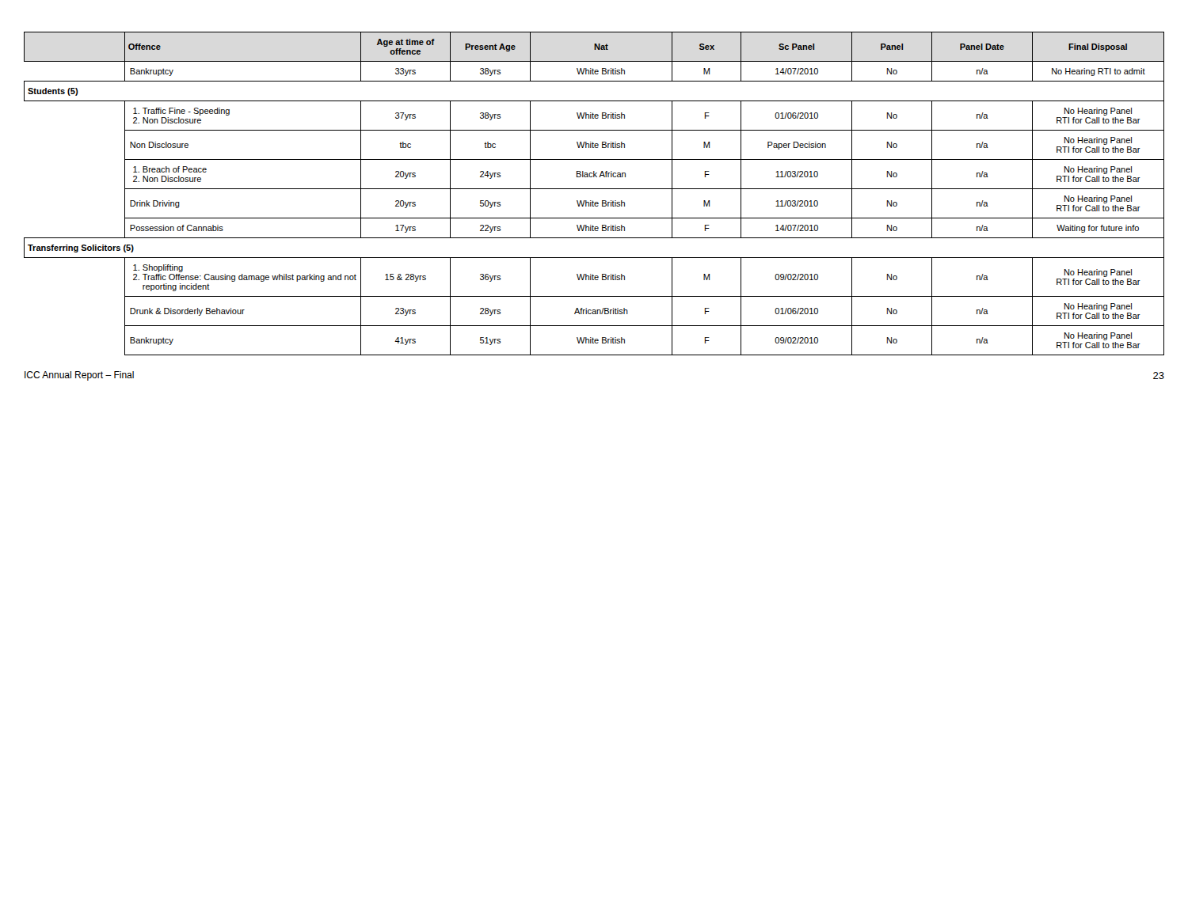| | Offence | Age at time of offence | Present Age | Nat | Sex | Sc Panel | Panel | Panel Date | Final Disposal |
| --- | --- | --- | --- | --- | --- | --- | --- | --- | --- |
| | Bankruptcy | 33yrs | 38yrs | White British | M | 14/07/2010 | No | n/a | No Hearing RTI to admit |
| Students (5) |
| | Traffic Fine - Speeding Non Disclosure | 37yrs | 38yrs | White British | F | 01/06/2010 | No | n/a | No Hearing Panel RTI for Call to the Bar |
| | Non Disclosure | tbc | tbc | White British | M | Paper Decision | No | n/a | No Hearing Panel RTI for Call to the Bar |
| | Breach of Peace Non Disclosure | 20yrs | 24yrs | Black African | F | 11/03/2010 | No | n/a | No Hearing Panel RTI for Call to the Bar |
| | Drink Driving | 20yrs | 50yrs | White British | M | 11/03/2010 | No | n/a | No Hearing Panel RTI for Call to the Bar |
| | Possession of Cannabis | 17yrs | 22yrs | White British | F | 14/07/2010 | No | n/a | Waiting for future info |
| Transferring Solicitors (5) |
| | Shoplifting Traffic Offense: Causing damage whilst parking and not reporting incident | 15 & 28yrs | 36yrs | White British | M | 09/02/2010 | No | n/a | No Hearing Panel RTI for Call to the Bar |
| | Drunk & Disorderly Behaviour | 23yrs | 28yrs | African/British | F | 01/06/2010 | No | n/a | No Hearing Panel RTI for Call to the Bar |
| | Bankruptcy | 41yrs | 51yrs | White British | F | 09/02/2010 | No | n/a | No Hearing Panel RTI for Call to the Bar |
ICC Annual Report – Final
23